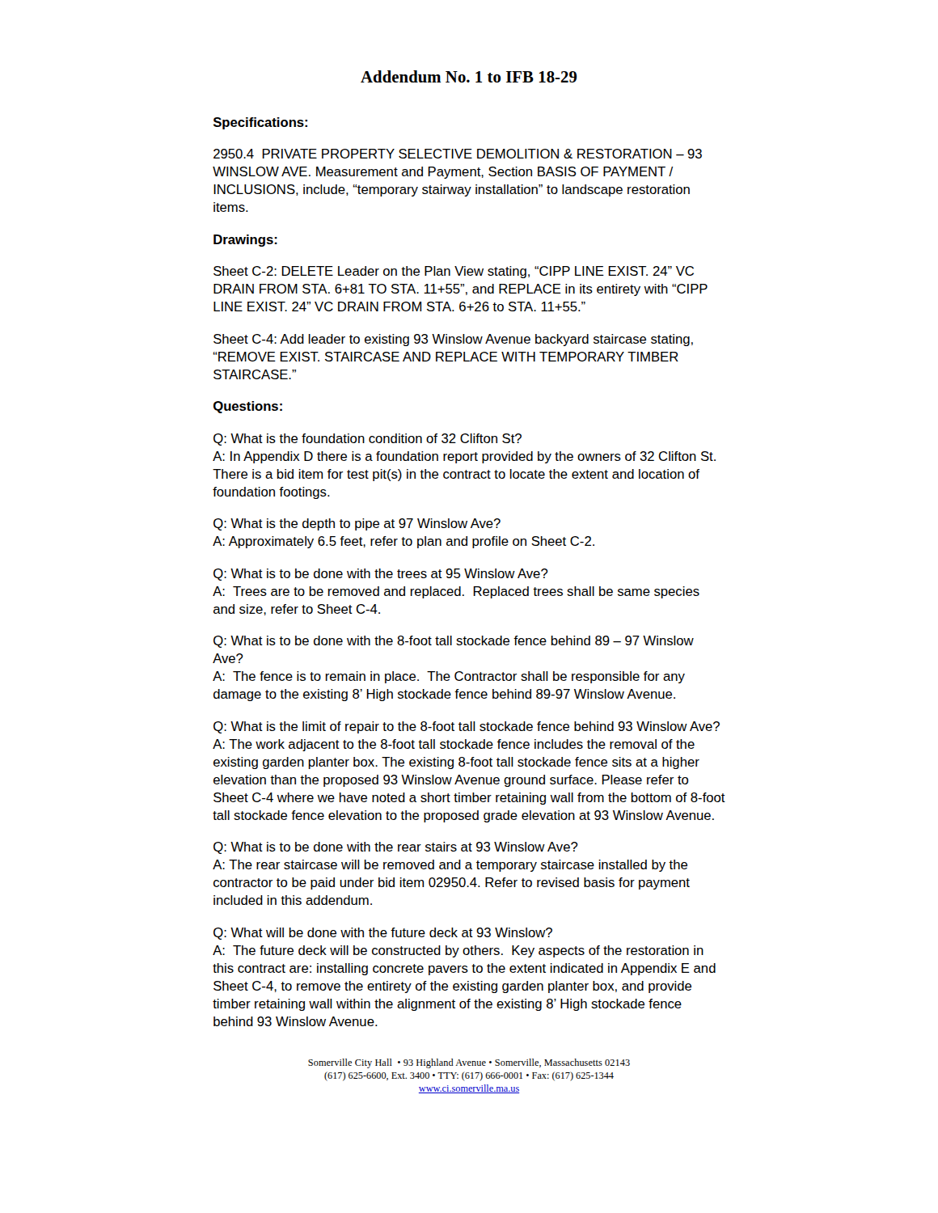Addendum No. 1 to IFB 18-29
Specifications:
2950.4 PRIVATE PROPERTY SELECTIVE DEMOLITION & RESTORATION – 93 WINSLOW AVE. Measurement and Payment, Section BASIS OF PAYMENT / INCLUSIONS, include, “temporary stairway installation” to landscape restoration items.
Drawings:
Sheet C-2: DELETE Leader on the Plan View stating, “CIPP LINE EXIST. 24” VC DRAIN FROM STA. 6+81 TO STA. 11+55”, and REPLACE in its entirety with “CIPP LINE EXIST. 24” VC DRAIN FROM STA. 6+26 to STA. 11+55.”
Sheet C-4: Add leader to existing 93 Winslow Avenue backyard staircase stating, “REMOVE EXIST. STAIRCASE AND REPLACE WITH TEMPORARY TIMBER STAIRCASE.”
Questions:
Q: What is the foundation condition of 32 Clifton St?
A: In Appendix D there is a foundation report provided by the owners of 32 Clifton St. There is a bid item for test pit(s) in the contract to locate the extent and location of foundation footings.
Q: What is the depth to pipe at 97 Winslow Ave?
A: Approximately 6.5 feet, refer to plan and profile on Sheet C-2.
Q: What is to be done with the trees at 95 Winslow Ave?
A: Trees are to be removed and replaced. Replaced trees shall be same species and size, refer to Sheet C-4.
Q: What is to be done with the 8-foot tall stockade fence behind 89 – 97 Winslow Ave?
A: The fence is to remain in place. The Contractor shall be responsible for any damage to the existing 8’ High stockade fence behind 89-97 Winslow Avenue.
Q: What is the limit of repair to the 8-foot tall stockade fence behind 93 Winslow Ave?
A: The work adjacent to the 8-foot tall stockade fence includes the removal of the existing garden planter box. The existing 8-foot tall stockade fence sits at a higher elevation than the proposed 93 Winslow Avenue ground surface. Please refer to Sheet C-4 where we have noted a short timber retaining wall from the bottom of 8-foot tall stockade fence elevation to the proposed grade elevation at 93 Winslow Avenue.
Q: What is to be done with the rear stairs at 93 Winslow Ave?
A: The rear staircase will be removed and a temporary staircase installed by the contractor to be paid under bid item 02950.4. Refer to revised basis for payment included in this addendum.
Q: What will be done with the future deck at 93 Winslow?
A: The future deck will be constructed by others. Key aspects of the restoration in this contract are: installing concrete pavers to the extent indicated in Appendix E and Sheet C-4, to remove the entirety of the existing garden planter box, and provide timber retaining wall within the alignment of the existing 8’ High stockade fence behind 93 Winslow Avenue.
Somerville City Hall • 93 Highland Avenue • Somerville, Massachusetts 02143
(617) 625-6600, Ext. 3400 • TTY: (617) 666-0001 • Fax: (617) 625-1344
www.ci.somerville.ma.us